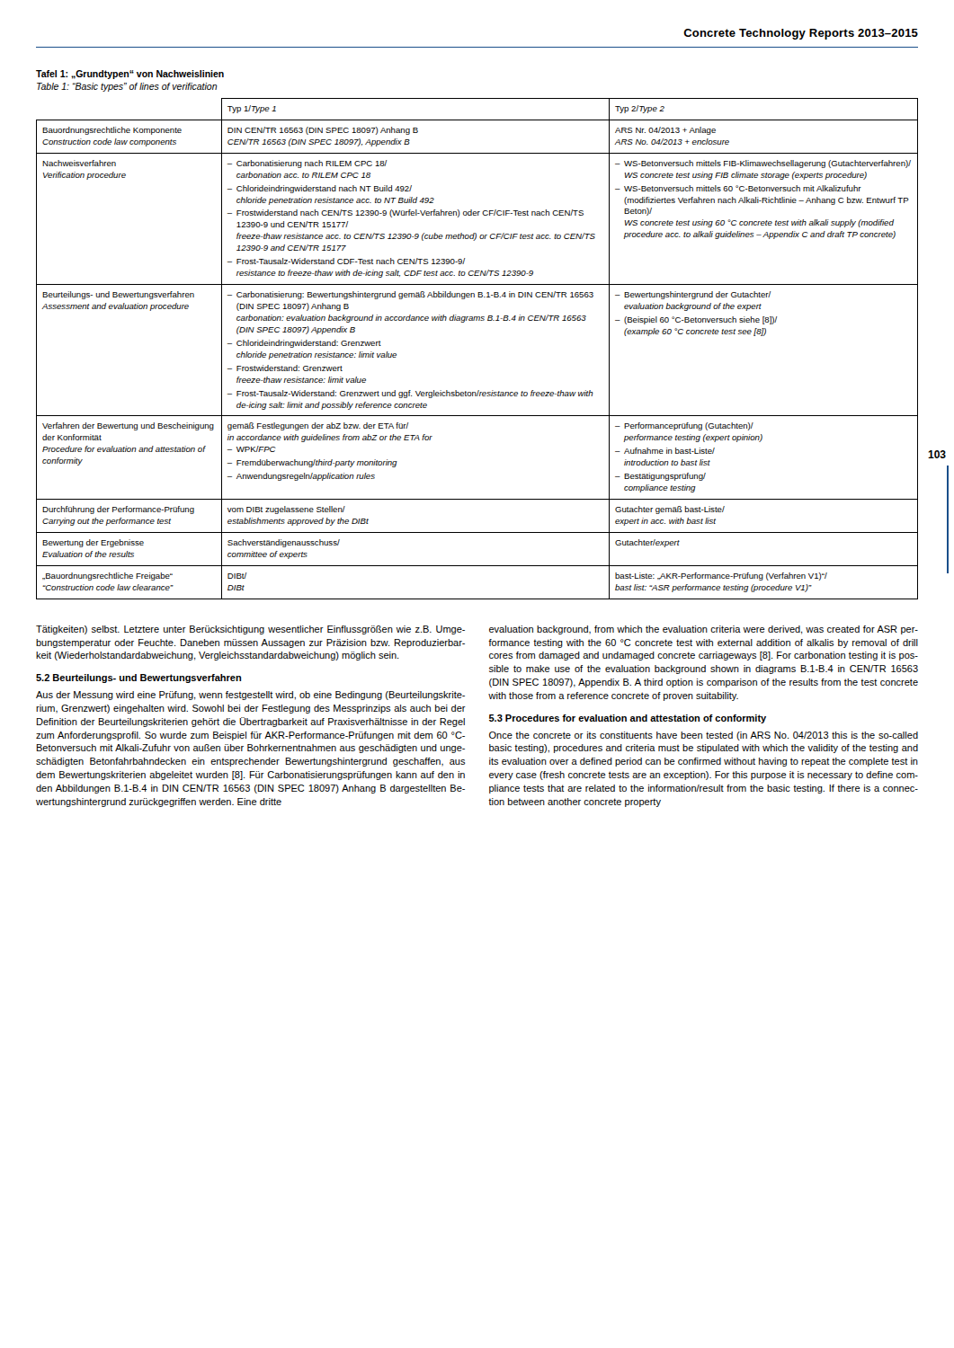Concrete Technology Reports 2013–2015
Tafel 1: „Grundtypen“ von Nachweislinien
Table 1: “Basic types” of lines of verification
| | Typ 1/ Type 1 | Typ 2/ Type 2 |
| --- | --- | --- |
| Bauordnungsrechtliche Komponente Construction code law components | DIN CEN/TR 16563 (DIN SPEC 18097) Anhang B CEN/TR 16563 (DIN SPEC 18097), Appendix B | ARS Nr. 04/2013 + Anlage ARS No. 04/2013 + enclosure |
| Nachweisverfahren Verification procedure | Carbonatisierung nach RILEM CPC 18/ carbonation acc. to RILEM CPC 18 Chlorideindringwiderstand nach NT Build 492/ chloride penetration resistance acc. to NT Build 492 Frostwiderstand nach CEN/TS 12390-9 (Würfel-Verfahren) oder CF/CIF-Test nach CEN/TS 12390-9 und CEN/TR 15177/ freeze-thaw resistance acc. to CEN/TS 12390-9 (cube method) or CF/CIF test acc. to CEN/TS 12390-9 and CEN/TR 15177 Frost-Tausalz-Widerstand CDF-Test nach CEN/TS 12390-9/ resistance to freeze-thaw with de-icing salt, CDF test acc. to CEN/TS 12390-9 | WS-Betonversuch mittels FIB-Klimawechsellagerung (Gutachterverfahren)/ WS concrete test using FIB climate storage (experts procedure) WS-Betonversuch mittels 60 °C-Betonversuch mit Alkalizufuhr (modifiziertes Verfahren nach Alkali-Richtlinie – Anhang C bzw. Entwurf TP Beton)/ WS concrete test using 60 °C concrete test with alkali supply (modified procedure acc. to alkali guidelines – Appendix C and draft TP concrete) |
| Beurteilungs- und Bewertungsverfahren Assessment and evaluation procedure | Carbonatisierung: Bewertungshintergrund gemäß Abbildungen B.1-B.4 in DIN CEN/TR 16563 (DIN SPEC 18097) Anhang B carbonation: evaluation background in accordance with diagrams B.1-B.4 in CEN/TR 16563 (DIN SPEC 18097) Appendix B Chlorideindringwiderstand: Grenzwert chloride penetration resistance: limit value Frostwiderstand: Grenzwert freeze-thaw resistance: limit value Frost-Tausalz-Widerstand: Grenzwert und ggf. Vergleichsbeton/ resistance to freeze-thaw with de-icing salt: limit and possibly reference concrete | Bewertungshintergrund der Gutachter/ evaluation background of the expert (Beispiel 60 °C-Betonversuch siehe [8])/ (example 60 °C concrete test see [8]) |
| Verfahren der Bewertung und Bescheinigung der Konformität Procedure for evaluation and attestation of conformity | gemäß Festlegungen der abZ bzw. der ETA für/ in accordance with guidelines from abZ or the ETA for WPK/ FPC Fremdüberwachung/ third-party monitoring Anwendungsregeln/ application rules | Performanceprüfung (Gutachten)/ performance testing (expert opinion) Aufnahme in bast-Liste/ introduction to bast list Bestätigungsprüfung/ compliance testing |
| Durchführung der Performance-Prüfung Carrying out the performance test | vom DIBt zugelassene Stellen/ establishments approved by the DIBt | Gutachter gemäß bast-Liste/ expert in acc. with bast list |
| Bewertung der Ergebnisse Evaluation of the results | Sachverständigenausschuss/ committee of experts | Gutachter/ expert |
| „Bauordnungsrechtliche Freigabe“ “Construction code law clearance” | DIBt/ DIBt | bast-Liste: „AKR-Performance-Prüfung (Verfahren V1)“/ bast list: “ASR performance testing (procedure V1)” |
103
Tätigkeiten) selbst. Letztere unter Berücksichtigung wesentlicher Einflussgrößen wie z.B. Umgebungstemperatur oder Feuchte. Daneben müssen Aussagen zur Präzision bzw. Reproduzierbarkeit (Wiederholstandardabweichung, Vergleichsstandardabweichung) möglich sein.
5.2 Beurteilungs- und Bewertungsverfahren
Aus der Messung wird eine Prüfung, wenn festgestellt wird, ob eine Bedingung (Beurteilungskriterium, Grenzwert) eingehalten wird. Sowohl bei der Festlegung des Messprinzips als auch bei der Definition der Beurteilungskriterien gehört die Übertragbarkeit auf Praxisverhältnisse in der Regel zum Anforderungsprofil. So wurde zum Beispiel für AKR-Performance-Prüfungen mit dem 60 °C-Betonversuch mit Alkali-Zufuhr von außen über Bohrkernentnahmen aus geschädigten und ungeschädigten Betonfahrbahndecken ein entsprechender Bewertungshintergrund geschaffen, aus dem Bewertungskriterien abgeleitet wurden [8]. Für Carbonatisierungsprüfungen kann auf den in den Abbildungen B.1-B.4 in DIN CEN/TR 16563 (DIN SPEC 18097) Anhang B dargestellten Bewertungshintergrund zurückgegriffen werden. Eine dritte
evaluation background, from which the evaluation criteria were derived, was created for ASR performance testing with the 60 °C concrete test with external addition of alkalis by removal of drill cores from damaged and undamaged concrete carriageways [8]. For carbonation testing it is possible to make use of the evaluation background shown in diagrams B.1-B.4 in CEN/TR 16563 (DIN SPEC 18097), Appendix B. A third option is comparison of the results from the test concrete with those from a reference concrete of proven suitability.
5.3 Procedures for evaluation and attestation of conformity
Once the concrete or its constituents have been tested (in ARS No. 04/2013 this is the so-called basic testing), procedures and criteria must be stipulated with which the validity of the testing and its evaluation over a defined period can be confirmed without having to repeat the complete test in every case (fresh concrete tests are an exception). For this purpose it is necessary to define compliance tests that are related to the information/result from the basic testing. If there is a connection between another concrete property